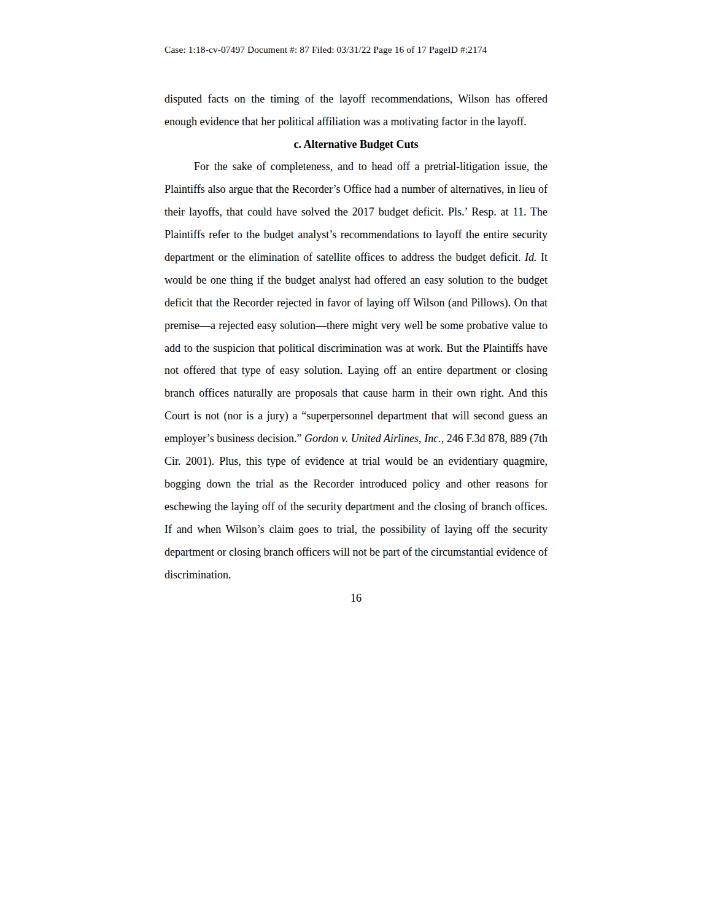Case: 1:18-cv-07497 Document #: 87 Filed: 03/31/22 Page 16 of 17 PageID #:2174
disputed facts on the timing of the layoff recommendations, Wilson has offered enough evidence that her political affiliation was a motivating factor in the layoff.
c. Alternative Budget Cuts
For the sake of completeness, and to head off a pretrial-litigation issue, the Plaintiffs also argue that the Recorder’s Office had a number of alternatives, in lieu of their layoffs, that could have solved the 2017 budget deficit. Pls.’ Resp. at 11. The Plaintiffs refer to the budget analyst’s recommendations to layoff the entire security department or the elimination of satellite offices to address the budget deficit. Id. It would be one thing if the budget analyst had offered an easy solution to the budget deficit that the Recorder rejected in favor of laying off Wilson (and Pillows). On that premise—a rejected easy solution—there might very well be some probative value to add to the suspicion that political discrimination was at work. But the Plaintiffs have not offered that type of easy solution. Laying off an entire department or closing branch offices naturally are proposals that cause harm in their own right. And this Court is not (nor is a jury) a “superpersonnel department that will second guess an employer’s business decision.” Gordon v. United Airlines, Inc., 246 F.3d 878, 889 (7th Cir. 2001). Plus, this type of evidence at trial would be an evidentiary quagmire, bogging down the trial as the Recorder introduced policy and other reasons for eschewing the laying off of the security department and the closing of branch offices. If and when Wilson’s claim goes to trial, the possibility of laying off the security department or closing branch officers will not be part of the circumstantial evidence of discrimination.
16